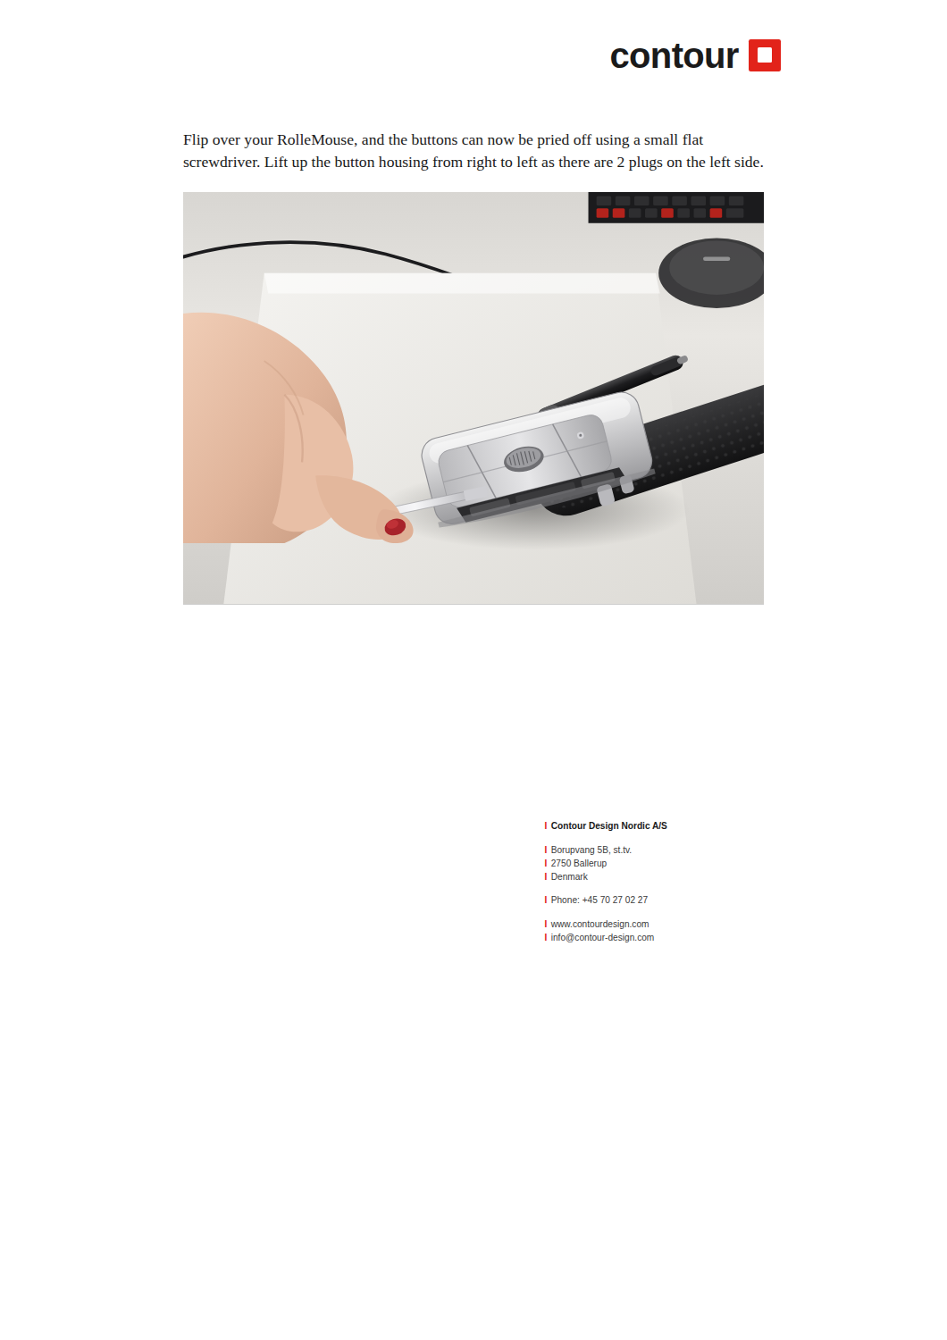contour
Flip over your RolleMouse, and the buttons can now be pried off using a small flat screwdriver. Lift up the button housing from right to left as there are 2 plugs on the left side.
IContour Design Nordic A/S
IBorupvang 5B, st.tv.
I2750 Ballerup
IDenmark
IPhone: +45 70 27 02 27
Iwww.contourdesign.com
Iinfo@contour-design.com